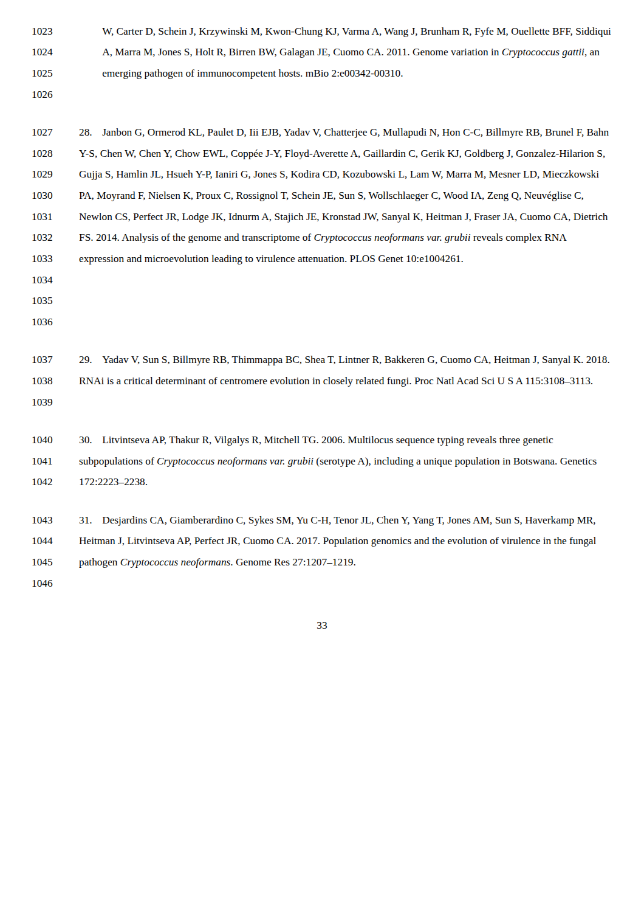1023 1024 1025 1026
W, Carter D, Schein J, Krzywinski M, Kwon-Chung KJ, Varma A, Wang J, Brunham R, Fyfe M, Ouellette BFF, Siddiqui A, Marra M, Jones S, Holt R, Birren BW, Galagan JE, Cuomo CA. 2011. Genome variation in Cryptococcus gattii, an emerging pathogen of immunocompetent hosts. mBio 2:e00342-00310.
1027 1028 1029 1030 1031 1032 1033 1034 1035 1036
28. Janbon G, Ormerod KL, Paulet D, Iii EJB, Yadav V, Chatterjee G, Mullapudi N, Hon C-C, Billmyre RB, Brunel F, Bahn Y-S, Chen W, Chen Y, Chow EWL, Coppée J-Y, Floyd-Averette A, Gaillardin C, Gerik KJ, Goldberg J, Gonzalez-Hilarion S, Gujja S, Hamlin JL, Hsueh Y-P, Ianiri G, Jones S, Kodira CD, Kozubowski L, Lam W, Marra M, Mesner LD, Mieczkowski PA, Moyrand F, Nielsen K, Proux C, Rossignol T, Schein JE, Sun S, Wollschlaeger C, Wood IA, Zeng Q, Neuvéglise C, Newlon CS, Perfect JR, Lodge JK, Idnurm A, Stajich JE, Kronstad JW, Sanyal K, Heitman J, Fraser JA, Cuomo CA, Dietrich FS. 2014. Analysis of the genome and transcriptome of Cryptococcus neoformans var. grubii reveals complex RNA expression and microevolution leading to virulence attenuation. PLOS Genet 10:e1004261.
1037 1038 1039
29. Yadav V, Sun S, Billmyre RB, Thimmappa BC, Shea T, Lintner R, Bakkeren G, Cuomo CA, Heitman J, Sanyal K. 2018. RNAi is a critical determinant of centromere evolution in closely related fungi. Proc Natl Acad Sci U S A 115:3108–3113.
1040 1041 1042
30. Litvintseva AP, Thakur R, Vilgalys R, Mitchell TG. 2006. Multilocus sequence typing reveals three genetic subpopulations of Cryptococcus neoformans var. grubii (serotype A), including a unique population in Botswana. Genetics 172:2223–2238.
1043 1044 1045 1046
31. Desjardins CA, Giamberardino C, Sykes SM, Yu C-H, Tenor JL, Chen Y, Yang T, Jones AM, Sun S, Haverkamp MR, Heitman J, Litvintseva AP, Perfect JR, Cuomo CA. 2017. Population genomics and the evolution of virulence in the fungal pathogen Cryptococcus neoformans. Genome Res 27:1207–1219.
33